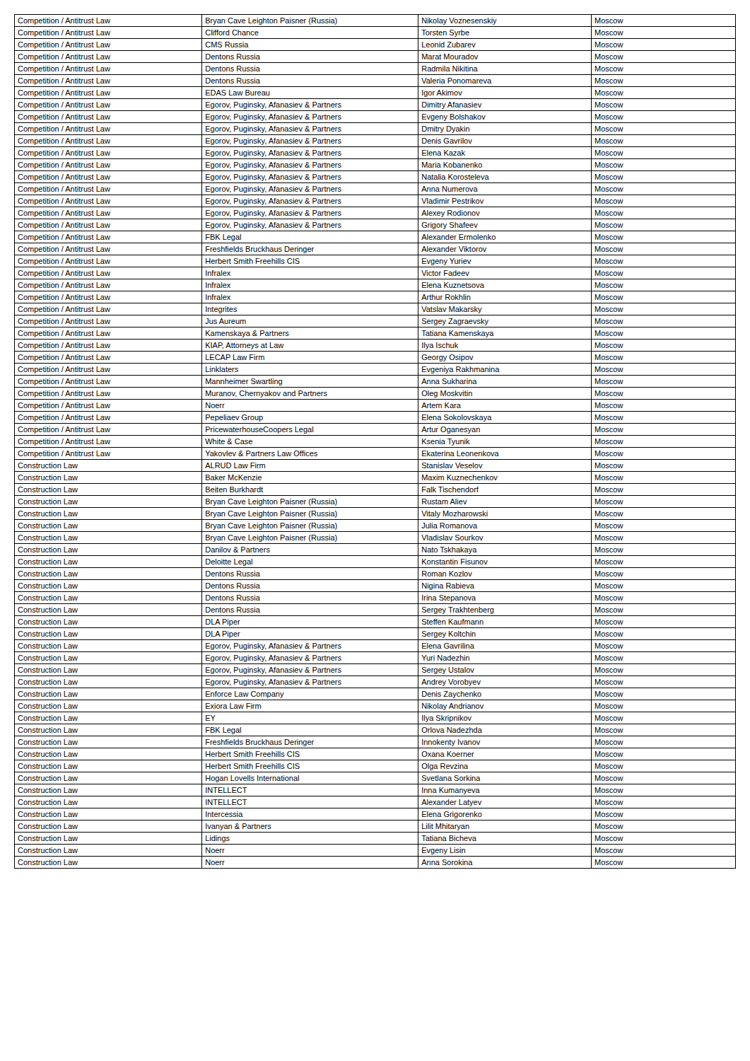| Competition / Antitrust Law | Bryan Cave Leighton Paisner (Russia) | Nikolay Voznesenskiy | Moscow |
| Competition / Antitrust Law | Clifford Chance | Torsten Syrbe | Moscow |
| Competition / Antitrust Law | CMS Russia | Leonid Zubarev | Moscow |
| Competition / Antitrust Law | Dentons Russia | Marat Mouradov | Moscow |
| Competition / Antitrust Law | Dentons Russia | Radmila Nikitina | Moscow |
| Competition / Antitrust Law | Dentons Russia | Valeria Ponomareva | Moscow |
| Competition / Antitrust Law | EDAS Law Bureau | Igor Akimov | Moscow |
| Competition / Antitrust Law | Egorov, Puginsky, Afanasiev & Partners | Dimitry Afanasiev | Moscow |
| Competition / Antitrust Law | Egorov, Puginsky, Afanasiev & Partners | Evgeny Bolshakov | Moscow |
| Competition / Antitrust Law | Egorov, Puginsky, Afanasiev & Partners | Dmitry Dyakin | Moscow |
| Competition / Antitrust Law | Egorov, Puginsky, Afanasiev & Partners | Denis Gavrilov | Moscow |
| Competition / Antitrust Law | Egorov, Puginsky, Afanasiev & Partners | Elena Kazak | Moscow |
| Competition / Antitrust Law | Egorov, Puginsky, Afanasiev & Partners | Maria Kobanenko | Moscow |
| Competition / Antitrust Law | Egorov, Puginsky, Afanasiev & Partners | Natalia Korosteleva | Moscow |
| Competition / Antitrust Law | Egorov, Puginsky, Afanasiev & Partners | Anna Numerova | Moscow |
| Competition / Antitrust Law | Egorov, Puginsky, Afanasiev & Partners | Vladimir Pestrikov | Moscow |
| Competition / Antitrust Law | Egorov, Puginsky, Afanasiev & Partners | Alexey Rodionov | Moscow |
| Competition / Antitrust Law | Egorov, Puginsky, Afanasiev & Partners | Grigory Shafeev | Moscow |
| Competition / Antitrust Law | FBK Legal | Alexander Ermolenko | Moscow |
| Competition / Antitrust Law | Freshfields Bruckhaus Deringer | Alexander Viktorov | Moscow |
| Competition / Antitrust Law | Herbert Smith Freehills CIS | Evgeny Yuriev | Moscow |
| Competition / Antitrust Law | Infralex | Victor Fadeev | Moscow |
| Competition / Antitrust Law | Infralex | Elena Kuznetsova | Moscow |
| Competition / Antitrust Law | Infralex | Arthur Rokhlin | Moscow |
| Competition / Antitrust Law | Integrites | Vatslav Makarsky | Moscow |
| Competition / Antitrust Law | Jus Aureum | Sergey Zagraevsky | Moscow |
| Competition / Antitrust Law | Kamenskaya & Partners | Tatiana Kamenskaya | Moscow |
| Competition / Antitrust Law | KIAP, Attorneys at Law | Ilya Ischuk | Moscow |
| Competition / Antitrust Law | LECAP Law Firm | Georgy Osipov | Moscow |
| Competition / Antitrust Law | Linklaters | Evgeniya Rakhmanina | Moscow |
| Competition / Antitrust Law | Mannheimer Swartling | Anna Sukharina | Moscow |
| Competition / Antitrust Law | Muranov, Chernyakov and Partners | Oleg Moskvitin | Moscow |
| Competition / Antitrust Law | Noerr | Artem Kara | Moscow |
| Competition / Antitrust Law | Pepeliaev Group | Elena Sokolovskaya | Moscow |
| Competition / Antitrust Law | PricewaterhouseCoopers Legal | Artur Oganesyan | Moscow |
| Competition / Antitrust Law | White & Case | Ksenia Tyunik | Moscow |
| Competition / Antitrust Law | Yakovlev & Partners Law Offices | Ekaterina Leonenkova | Moscow |
| Construction Law | ALRUD Law Firm | Stanislav Veselov | Moscow |
| Construction Law | Baker McKenzie | Maxim Kuznechenkov | Moscow |
| Construction Law | Beiten Burkhardt | Falk Tischendorf | Moscow |
| Construction Law | Bryan Cave Leighton Paisner (Russia) | Rustam Aliev | Moscow |
| Construction Law | Bryan Cave Leighton Paisner (Russia) | Vitaly Mozharowski | Moscow |
| Construction Law | Bryan Cave Leighton Paisner (Russia) | Julia Romanova | Moscow |
| Construction Law | Bryan Cave Leighton Paisner (Russia) | Vladislav Sourkov | Moscow |
| Construction Law | Danilov & Partners | Nato Tskhakaya | Moscow |
| Construction Law | Deloitte Legal | Konstantin Fisunov | Moscow |
| Construction Law | Dentons Russia | Roman Kozlov | Moscow |
| Construction Law | Dentons Russia | Nigina Rabieva | Moscow |
| Construction Law | Dentons Russia | Irina Stepanova | Moscow |
| Construction Law | Dentons Russia | Sergey Trakhtenberg | Moscow |
| Construction Law | DLA Piper | Steffen Kaufmann | Moscow |
| Construction Law | DLA Piper | Sergey Koltchin | Moscow |
| Construction Law | Egorov, Puginsky, Afanasiev & Partners | Elena Gavrilina | Moscow |
| Construction Law | Egorov, Puginsky, Afanasiev & Partners | Yuri Nadezhin | Moscow |
| Construction Law | Egorov, Puginsky, Afanasiev & Partners | Sergey Ustalov | Moscow |
| Construction Law | Egorov, Puginsky, Afanasiev & Partners | Andrey Vorobyev | Moscow |
| Construction Law | Enforce Law Company | Denis Zaychenko | Moscow |
| Construction Law | Exiora Law Firm | Nikolay Andrianov | Moscow |
| Construction Law | EY | Ilya Skripnikov | Moscow |
| Construction Law | FBK Legal | Orlova Nadezhda | Moscow |
| Construction Law | Freshfields Bruckhaus Deringer | Innokenty Ivanov | Moscow |
| Construction Law | Herbert Smith Freehills CIS | Oxana Koerner | Moscow |
| Construction Law | Herbert Smith Freehills CIS | Olga Revzina | Moscow |
| Construction Law | Hogan Lovells International | Svetlana Sorkina | Moscow |
| Construction Law | INTELLECT | Inna Kumanyeva | Moscow |
| Construction Law | INTELLECT | Alexander Latyev | Moscow |
| Construction Law | Intercessia | Elena Grigorenko | Moscow |
| Construction Law | Ivanyan & Partners | Lilit Mhitaryan | Moscow |
| Construction Law | Lidings | Tatiana Bicheva | Moscow |
| Construction Law | Noerr | Evgeny Lisin | Moscow |
| Construction Law | Noerr | Anna Sorokina | Moscow |